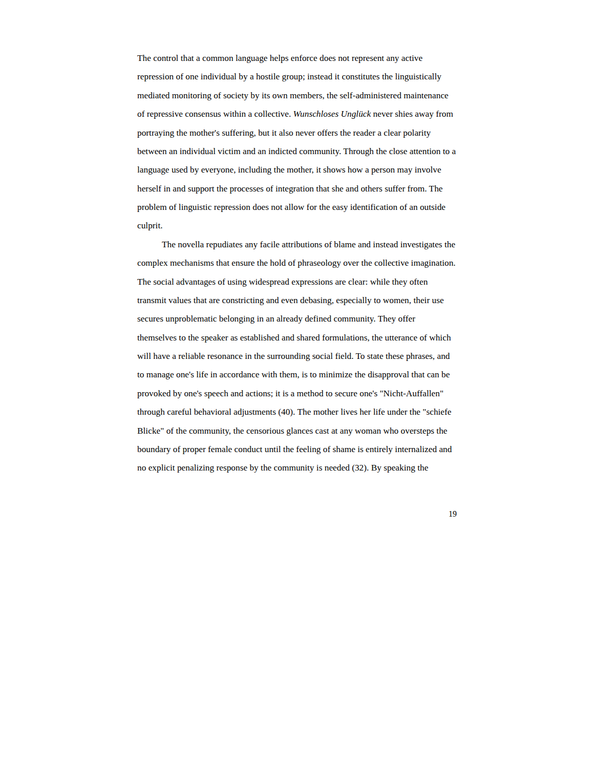The control that a common language helps enforce does not represent any active repression of one individual by a hostile group; instead it constitutes the linguistically mediated monitoring of society by its own members, the self-administered maintenance of repressive consensus within a collective. Wunschloses Unglück never shies away from portraying the mother's suffering, but it also never offers the reader a clear polarity between an individual victim and an indicted community. Through the close attention to a language used by everyone, including the mother, it shows how a person may involve herself in and support the processes of integration that she and others suffer from. The problem of linguistic repression does not allow for the easy identification of an outside culprit.
The novella repudiates any facile attributions of blame and instead investigates the complex mechanisms that ensure the hold of phraseology over the collective imagination. The social advantages of using widespread expressions are clear: while they often transmit values that are constricting and even debasing, especially to women, their use secures unproblematic belonging in an already defined community. They offer themselves to the speaker as established and shared formulations, the utterance of which will have a reliable resonance in the surrounding social field. To state these phrases, and to manage one's life in accordance with them, is to minimize the disapproval that can be provoked by one's speech and actions; it is a method to secure one's "Nicht-Auffallen" through careful behavioral adjustments (40). The mother lives her life under the "schiefe Blicke" of the community, the censorious glances cast at any woman who oversteps the boundary of proper female conduct until the feeling of shame is entirely internalized and no explicit penalizing response by the community is needed (32). By speaking the
19